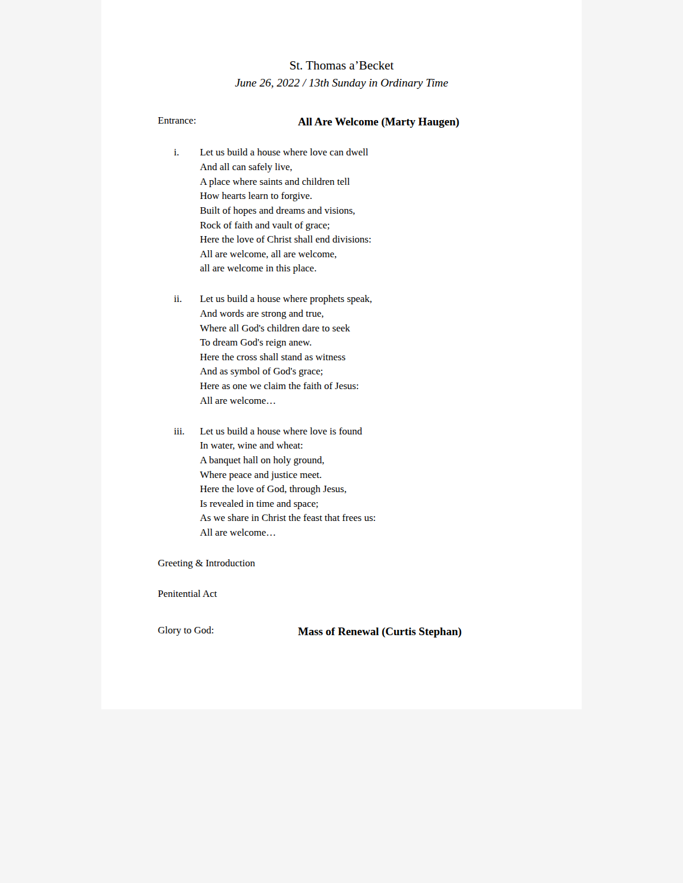St. Thomas a’Becket June 26, 2022 / 13th Sunday in Ordinary Time
Entrance: All Are Welcome (Marty Haugen)
Let us build a house where love can dwell
And all can safely live,
A place where saints and children tell
How hearts learn to forgive.
Built of hopes and dreams and visions,
Rock of faith and vault of grace;
Here the love of Christ shall end divisions:
All are welcome, all are welcome,
all are welcome in this place.
Let us build a house where prophets speak,
And words are strong and true,
Where all God's children dare to seek
To dream God's reign anew.
Here the cross shall stand as witness
And as symbol of God's grace;
Here as one we claim the faith of Jesus:
All are welcome…
Let us build a house where love is found
In water, wine and wheat:
A banquet hall on holy ground,
Where peace and justice meet.
Here the love of God, through Jesus,
Is revealed in time and space;
As we share in Christ the feast that frees us:
All are welcome…
Greeting & Introduction
Penitential Act
Glory to God: Mass of Renewal (Curtis Stephan)